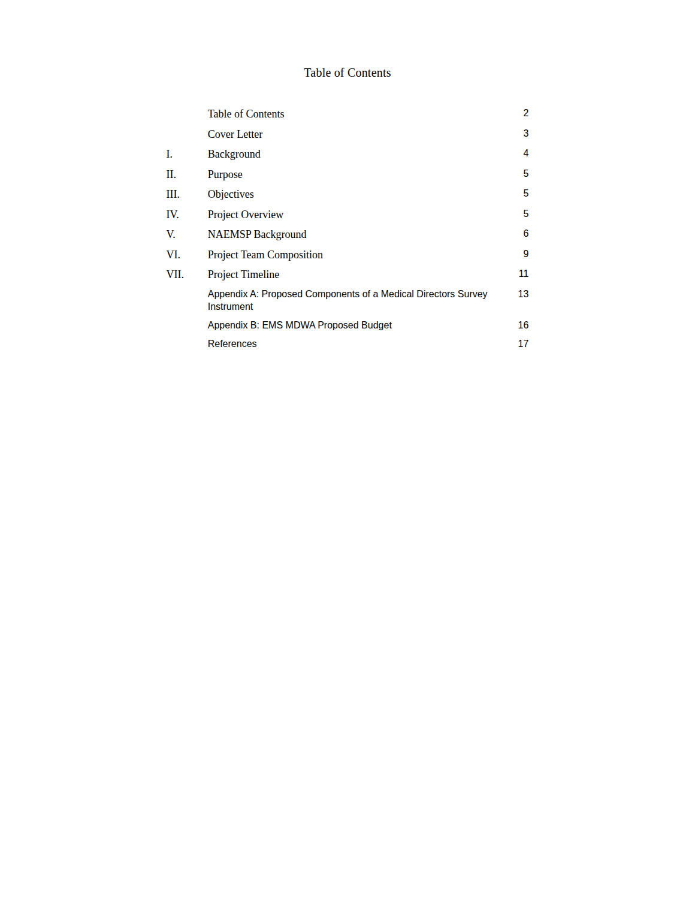Table of Contents
| | Table of Contents | 2 |
| | Cover Letter | 3 |
| I. | Background | 4 |
| II. | Purpose | 5 |
| III. | Objectives | 5 |
| IV. | Project Overview | 5 |
| V. | NAEMSP Background | 6 |
| VI. | Project Team Composition | 9 |
| VII. | Project Timeline | 11 |
| | Appendix A: Proposed Components of a Medical Directors Survey Instrument | 13 |
| | Appendix B: EMS MDWA Proposed Budget | 16 |
| | References | 17 |